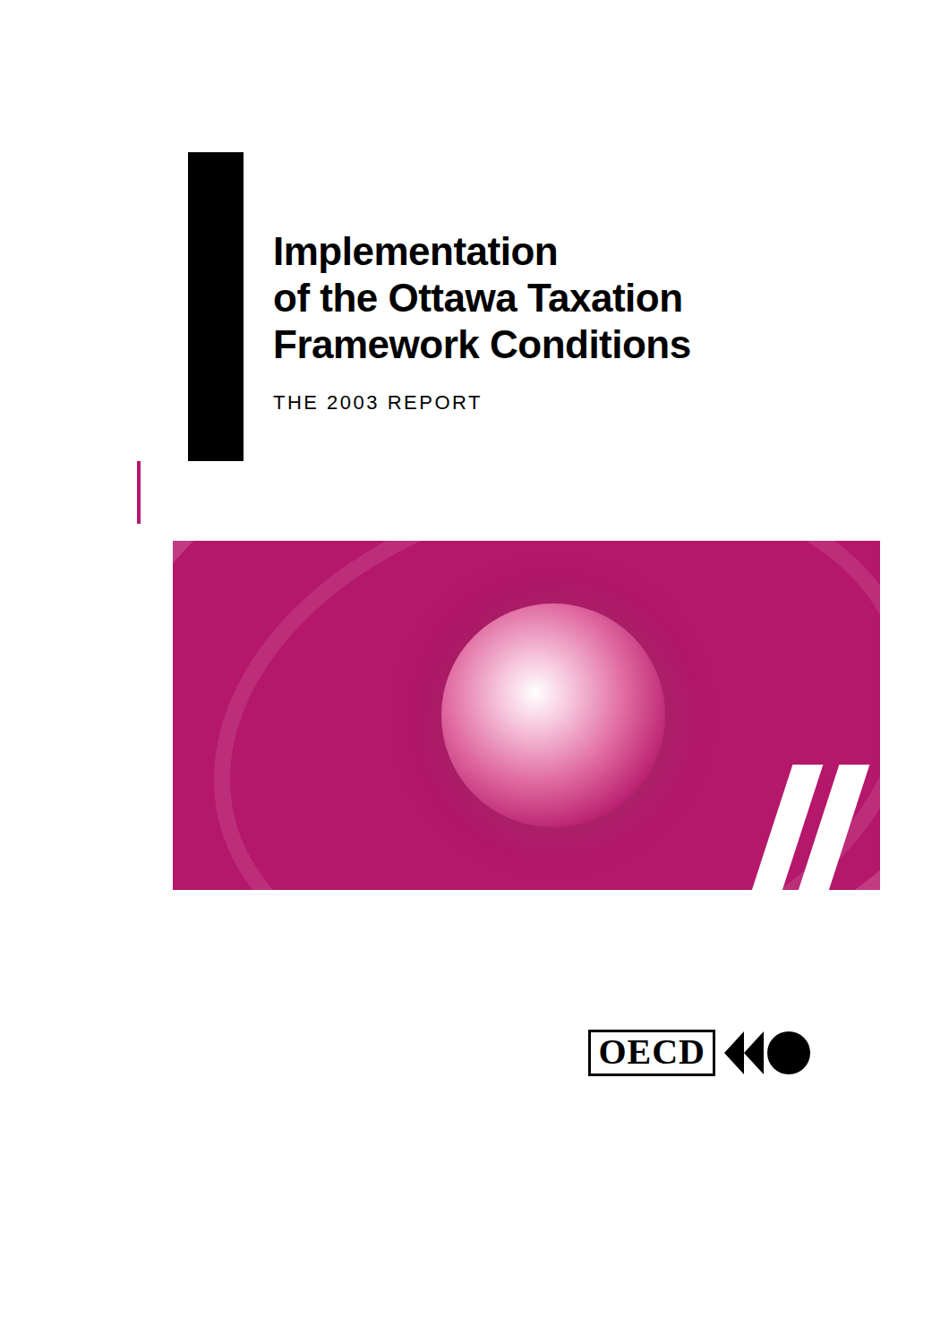Implementation
of the Ottawa Taxation
Framework Conditions
THE 2003 REPORT
OECD